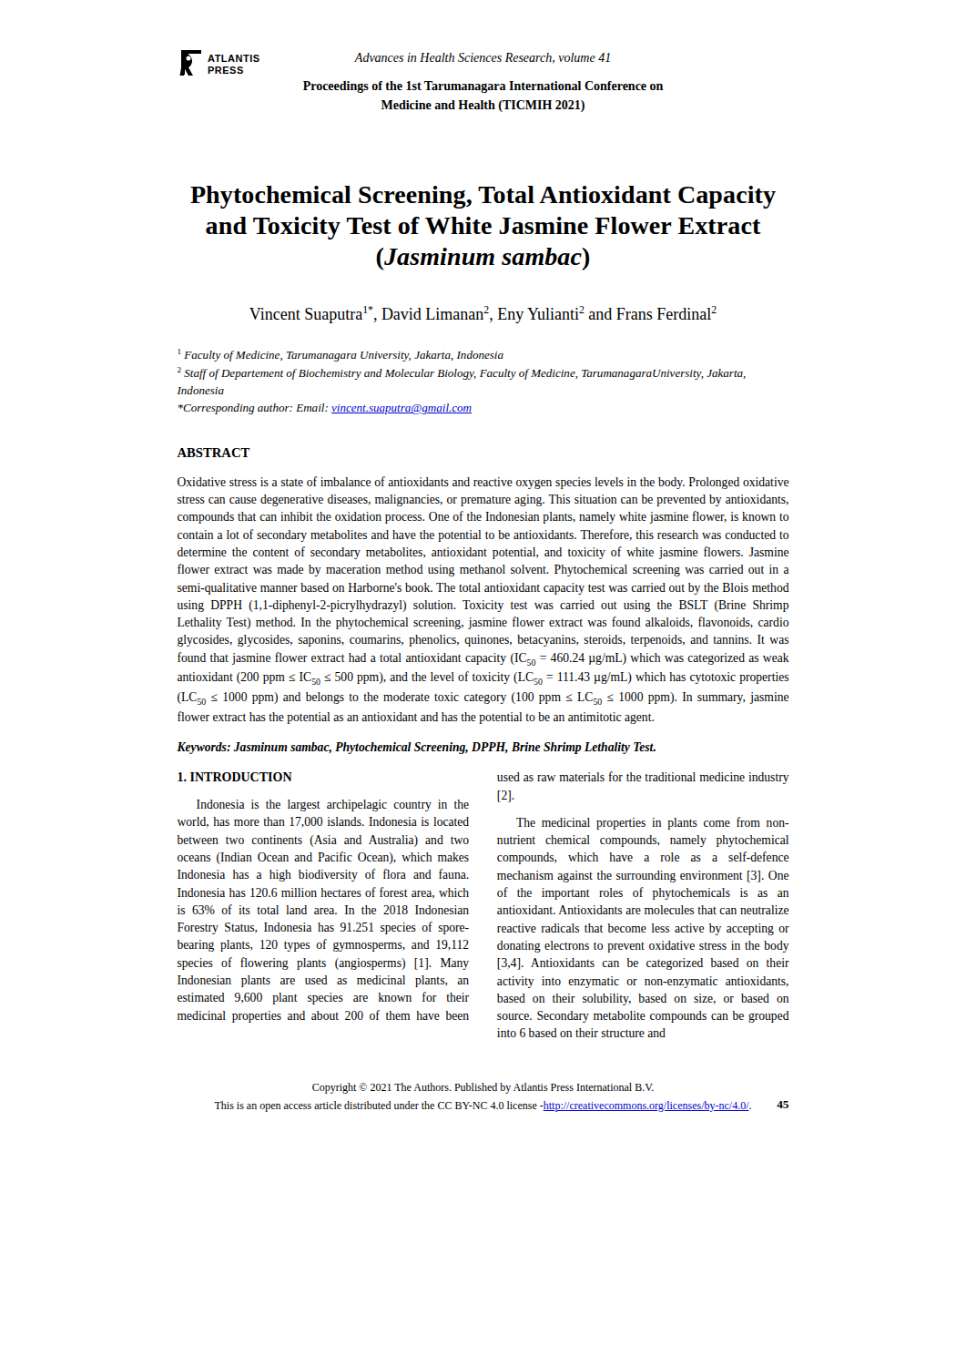ATLANTIS PRESS
Advances in Health Sciences Research, volume 41
Proceedings of the 1st Tarumanagara International Conference on
Medicine and Health (TICMIH 2021)
Phytochemical Screening, Total Antioxidant Capacity and Toxicity Test of White Jasmine Flower Extract (Jasminum sambac)
Vincent Suaputra1*, David Limanan2, Eny Yulianti2 and Frans Ferdinal2
1 Faculty of Medicine, Tarumanagara University, Jakarta, Indonesia
2 Staff of Departement of Biochemistry and Molecular Biology, Faculty of Medicine, TarumanagaraUniversity, Jakarta, Indonesia
*Corresponding author: Email: vincent.suaputra@gmail.com
ABSTRACT
Oxidative stress is a state of imbalance of antioxidants and reactive oxygen species levels in the body. Prolonged oxidative stress can cause degenerative diseases, malignancies, or premature aging. This situation can be prevented by antioxidants, compounds that can inhibit the oxidation process. One of the Indonesian plants, namely white jasmine flower, is known to contain a lot of secondary metabolites and have the potential to be antioxidants. Therefore, this research was conducted to determine the content of secondary metabolites, antioxidant potential, and toxicity of white jasmine flowers. Jasmine flower extract was made by maceration method using methanol solvent. Phytochemical screening was carried out in a semi-qualitative manner based on Harborne's book. The total antioxidant capacity test was carried out by the Blois method using DPPH (1,1-diphenyl-2-picrylhydrazyl) solution. Toxicity test was carried out using the BSLT (Brine Shrimp Lethality Test) method. In the phytochemical screening, jasmine flower extract was found alkaloids, flavonoids, cardio glycosides, glycosides, saponins, coumarins, phenolics, quinones, betacyanins, steroids, terpenoids, and tannins. It was found that jasmine flower extract had a total antioxidant capacity (IC50 = 460.24 µg/mL) which was categorized as weak antioxidant (200 ppm ≤ IC50 ≤ 500 ppm), and the level of toxicity (LC50 = 111.43 µg/mL) which has cytotoxic properties (LC50 ≤ 1000 ppm) and belongs to the moderate toxic category (100 ppm ≤ LC50 ≤ 1000 ppm). In summary, jasmine flower extract has the potential as an antioxidant and has the potential to be an antimitotic agent.
Keywords: Jasminum sambac, Phytochemical Screening, DPPH, Brine Shrimp Lethality Test.
1. INTRODUCTION
Indonesia is the largest archipelagic country in the world, has more than 17,000 islands. Indonesia is located between two continents (Asia and Australia) and two oceans (Indian Ocean and Pacific Ocean), which makes Indonesia has a high biodiversity of flora and fauna. Indonesia has 120.6 million hectares of forest area, which is 63% of its total land area. In the 2018 Indonesian Forestry Status, Indonesia has 91.251 species of spore-bearing plants, 120 types of gymnosperms, and 19,112 species of flowering plants (angiosperms) [1]. Many Indonesian plants are used as medicinal plants, an estimated 9,600 plant species are known for their medicinal properties and about 200 of them have been used as raw materials for the traditional medicine industry [2].
The medicinal properties in plants come from non-nutrient chemical compounds, namely phytochemical compounds, which have a role as a self-defence mechanism against the surrounding environment [3]. One of the important roles of phytochemicals is as an antioxidant. Antioxidants are molecules that can neutralize reactive radicals that become less active by accepting or donating electrons to prevent oxidative stress in the body [3,4]. Antioxidants can be categorized based on their activity into enzymatic or non-enzymatic antioxidants, based on their solubility, based on size, or based on source. Secondary metabolite compounds can be grouped into 6 based on their structure and
Copyright © 2021 The Authors. Published by Atlantis Press International B.V.
This is an open access article distributed under the CC BY-NC 4.0 license -http://creativecommons.org/licenses/by-nc/4.0/.
45